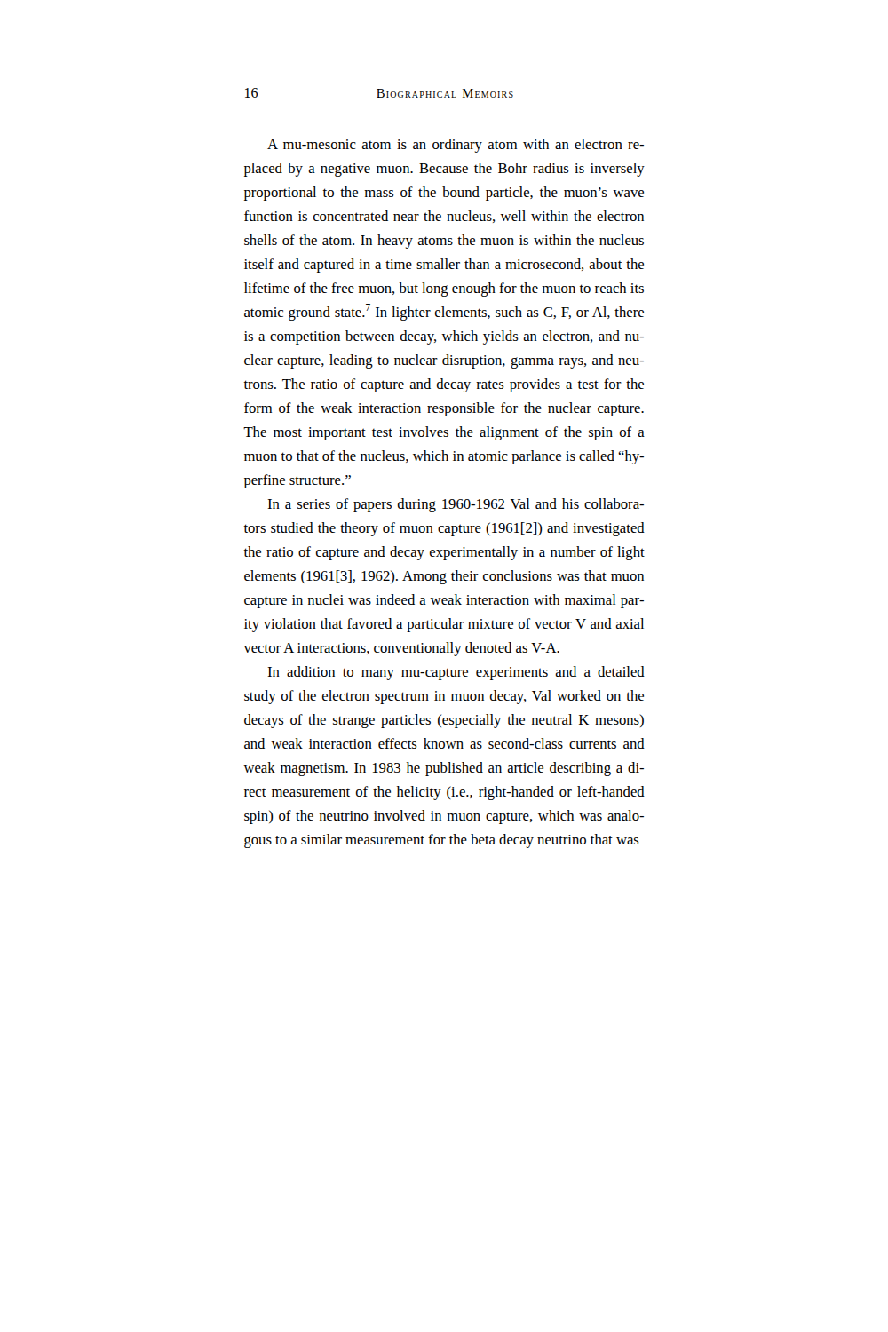16
Biographical Memoirs
A mu-mesonic atom is an ordinary atom with an electron replaced by a negative muon. Because the Bohr radius is inversely proportional to the mass of the bound particle, the muon’s wave function is concentrated near the nucleus, well within the electron shells of the atom. In heavy atoms the muon is within the nucleus itself and captured in a time smaller than a microsecond, about the lifetime of the free muon, but long enough for the muon to reach its atomic ground state.7 In lighter elements, such as C, F, or Al, there is a competition between decay, which yields an electron, and nuclear capture, leading to nuclear disruption, gamma rays, and neutrons. The ratio of capture and decay rates provides a test for the form of the weak interaction responsible for the nuclear capture. The most important test involves the alignment of the spin of a muon to that of the nucleus, which in atomic parlance is called “hyperfine structure.”
In a series of papers during 1960-1962 Val and his collaborators studied the theory of muon capture (1961[2]) and investigated the ratio of capture and decay experimentally in a number of light elements (1961[3], 1962). Among their conclusions was that muon capture in nuclei was indeed a weak interaction with maximal parity violation that favored a particular mixture of vector V and axial vector A interactions, conventionally denoted as V-A.
In addition to many mu-capture experiments and a detailed study of the electron spectrum in muon decay, Val worked on the decays of the strange particles (especially the neutral K mesons) and weak interaction effects known as second-class currents and weak magnetism. In 1983 he published an article describing a direct measurement of the helicity (i.e., right-handed or left-handed spin) of the neutrino involved in muon capture, which was analogous to a similar measurement for the beta decay neutrino that was